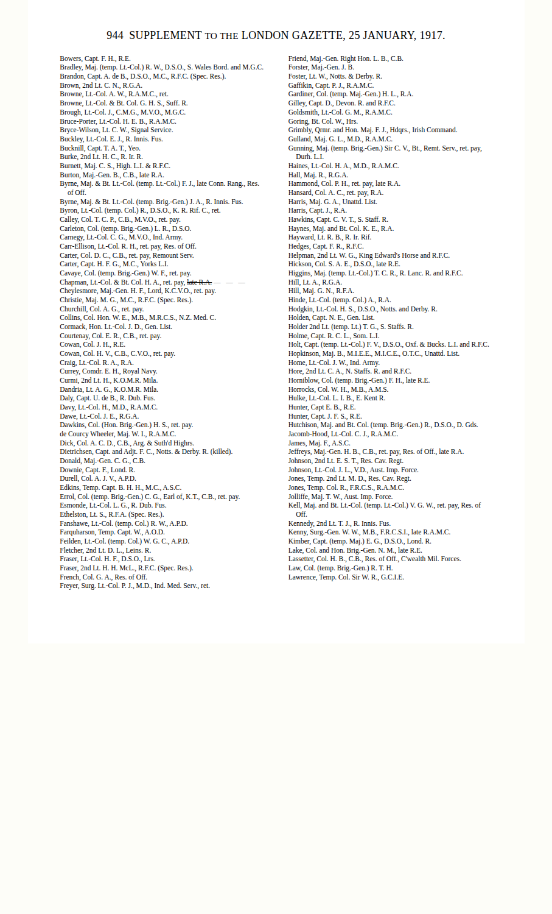944 SUPPLEMENT TO THE LONDON GAZETTE, 25 JANUARY, 1917.
Bowers, Capt. F. H., R.E.
Bradley, Maj. (temp. Lt.-Col.) R. W., D.S.O., S. Wales Bord. and M.G.C.
Brandon, Capt. A. de B., D.S.O., M.C., R.F.C. (Spec. Res.).
Brown, 2nd Lt. C. N., R.G.A.
Browne, Lt.-Col. A. W., R.A.M.C., ret.
Browne, Lt.-Col. & Bt. Col. G. H. S., Suff. R.
Brough, Lt.-Col. J., C.M.G., M.V.O., M.G.C.
Bruce-Porter, Lt.-Col. H. E. B., R.A.M.C.
Bryce-Wilson, Lt. C. W., Signal Service.
Buckley, Lt.-Col. E. J., R. Innis. Fus.
Bucknill, Capt. T. A. T., Yeo.
Burke, 2nd Lt. H. C., R. Ir. R.
Burnett, Maj. C. S., High. L.I. & R.F.C.
Burton, Maj.-Gen. B., C.B., late R.A.
Byrne, Maj. & Bt. Lt.-Col. (temp. Lt.-Col.) F. J., late Conn. Rang., Res. of Off.
Byrne, Maj. & Bt. Lt.-Col. (temp. Brig.-Gen.) J. A., R. Innis. Fus.
Byron, Lt.-Col. (temp. Col.) R., D.S.O., K. R. Rif. C., ret.
Calley, Col. T. C. P., C.B., M.V.O., ret. pay.
Carleton, Col. (temp. Brig.-Gen.) L. R., D.S.O.
Carnegy, Lt.-Col. C. G., M.V.O., Ind. Army.
Carr-Ellison, Lt.-Col. R. H., ret. pay, Res. of Off.
Carter, Col. D. C., C.B., ret. pay, Remount Serv.
Carter, Capt. H. F. G., M.C., Yorks L.I.
Cavaye, Col. (temp. Brig.-Gen.) W. F., ret. pay.
Chapman, Lt.-Col. & Bt. Col. H. A., ret. pay, late R.A. — — —
Cheylesmore, Maj.-Gen. H. F., Lord, K.C.V.O., ret. pay.
Christie, Maj. M. G., M.C., R.F.C. (Spec. Res.).
Churchill, Col. A. G., ret. pay.
Collins, Col. Hon. W. E., M.B., M.R.C.S., N.Z. Med. C.
Cormack, Hon. Lt.-Col. J. D., Gen. List.
Courtenay, Col. E. R., C.B., ret. pay.
Cowan, Col. J. H., R.E.
Cowan, Col. H. V., C.B., C.V.O., ret. pay.
Craig, Lt.-Col. R. A., R.A.
Currey, Comdr. E. H., Royal Navy.
Curmi, 2nd Lt. H., K.O.M.R. Mila.
Dandria, Lt. A. G., K.O.M.R. Mila.
Daly, Capt. U. de B., R. Dub. Fus.
Davy, Lt.-Col. H., M.D., R.A.M.C.
Dawe, Lt.-Col. J. E., R.G.A.
Dawkins, Col. (Hon. Brig.-Gen.) H. S., ret. pay.
de Courcy Wheeler, Maj. W. I., R.A.M.C.
Dick, Col. A. C. D., C.B., Arg. & Suth'd Highrs.
Dietrichsen, Capt. and Adjt. F. C., Notts. & Derby. R. (killed).
Donald, Maj.-Gen. C. G., C.B.
Downie, Capt. F., Lond. R.
Durell, Col. A. J. V., A.P.D.
Edkins, Temp. Capt. B. H. H., M.C., A.S.C.
Errol, Col. (temp. Brig.-Gen.) C. G., Earl of, K.T., C.B., ret. pay.
Esmonde, Lt.-Col. L. G., R. Dub. Fus.
Ethelston, Lt. S., R.F.A. (Spec. Res.).
Fanshawe, Lt.-Col. (temp. Col.) R. W., A.P.D.
Farquharson, Temp. Capt. W., A.O.D.
Feilden, Lt.-Col. (temp. Col.) W. G. C., A.P.D.
Fletcher, 2nd Lt. D. L., Leins. R.
Fraser, Lt.-Col. H. F., D.S.O., Lrs.
Fraser, 2nd Lt. H. H. McL., R.F.C. (Spec. Res.).
French, Col. G. A., Res. of Off.
Freyer, Surg. Lt.-Col. P. J., M.D., Ind. Med. Serv., ret.
Friend, Maj.-Gen. Right Hon. L. B., C.B.
Forster, Maj.-Gen. J. B.
Foster, Lt. W., Notts. & Derby. R.
Gaffikin, Capt. P. J., R.A.M.C.
Gardiner, Col. (temp. Maj.-Gen.) H. L., R.A.
Gilley, Capt. D., Devon. R. and R.F.C.
Goldsmith, Lt.-Col. G. M., R.A.M.C.
Goring, Bt. Col. W., Hrs.
Grimbly, Qrmr. and Hon. Maj. F. J., Hdqrs., Irish Command.
Gulland, Maj. G. L., M.D., R.A.M.C.
Gunning, Maj. (temp. Brig.-Gen.) Sir C. V., Bt., Remt. Serv., ret. pay, Durh. L.I.
Haines, Lt.-Col. H. A., M.D., R.A.M.C.
Hall, Maj. R., R.G.A.
Hammond, Col. P. H., ret. pay, late R.A.
Hansard, Col. A. C., ret. pay, R.A.
Harris, Maj. G. A., Unattd. List.
Harris, Capt. J., R.A.
Hawkins, Capt. C. V. T., S. Staff. R.
Haynes, Maj. and Bt. Col. K. E., R.A.
Hayward, Lt. R. B., R. Ir. Rif.
Hedges, Capt. F. R., R.F.C.
Helpman, 2nd Lt. W. G., King Edward's Horse and R.F.C.
Hickson, Col. S. A. E., D.S.O., late R.E.
Higgins, Maj. (temp. Lt.-Col.) T. C. R., R. Lanc. R. and R.F.C.
Hill, Lt. A., R.G.A.
Hill, Maj. G. N., R.F.A.
Hinde, Lt.-Col. (temp. Col.) A., R.A.
Hodgkin, Lt.-Col. H. S., D.S.O., Notts. and Derby. R.
Holden, Capt. N. E., Gen. List.
Holder 2nd Lt. (temp. Lt.) T. G., S. Staffs. R.
Holme, Capt. R. C. L., Som. L.I.
Holt, Capt. (temp. Lt.-Col.) F. V., D.S.O., Oxf. & Bucks. L.I. and R.F.C.
Hopkinson, Maj. B., M.I.E.E., M.I.C.E., O.T.C., Unattd. List.
Home, Lt.-Col. J. W., Ind. Army.
Hore, 2nd Lt. C. A., N. Staffs. R. and R.F.C.
Horniblow, Col. (temp. Brig.-Gen.) F. H., late R.E.
Horrocks, Col. W. H., M.B., A.M.S.
Hulke, Lt.-Col. L. I. B., E. Kent R.
Hunter, Capt E. B., R.E.
Hunter, Capt. J. F. S., R.E.
Hutchison, Maj. and Bt. Col. (temp. Brig.-Gen.) R., D.S.O., D. Gds.
Jacomb-Hood, Lt.-Col. C. J., R.A.M.C.
James, Maj. F., A.S.C.
Jeffreys, Maj.-Gen. H. B., C.B., ret. pay, Res. of Off., late R.A.
Johnson, 2nd Lt. E. S. T., Res. Cav. Regt.
Johnson, Lt.-Col. J. L., V.D., Aust. Imp. Force.
Jones, Temp. 2nd Lt. M. D., Res. Cav. Regt.
Jones, Temp. Col. R., F.R.C.S., R.A.M.C.
Jolliffe, Maj. T. W., Aust. Imp. Force.
Kell, Maj. and Bt. Lt.-Col. (temp. Lt.-Col.) V. G. W., ret. pay, Res. of Off.
Kennedy, 2nd Lt. T. J., R. Innis. Fus.
Kenny, Surg.-Gen. W. W., M.B., F.R.C.S.I., late R.A.M.C.
Kimber, Capt. (temp. Maj.) E. G., D.S.O., Lond. R.
Lake, Col. and Hon. Brig.-Gen. N. M., late R.E.
Lassetter, Col. H. B., C.B., Res. of Off., C'wealth Mil. Forces.
Law, Col. (temp. Brig.-Gen.) R. T. H.
Lawrence, Temp. Col. Sir W. R., G.C.I.E.